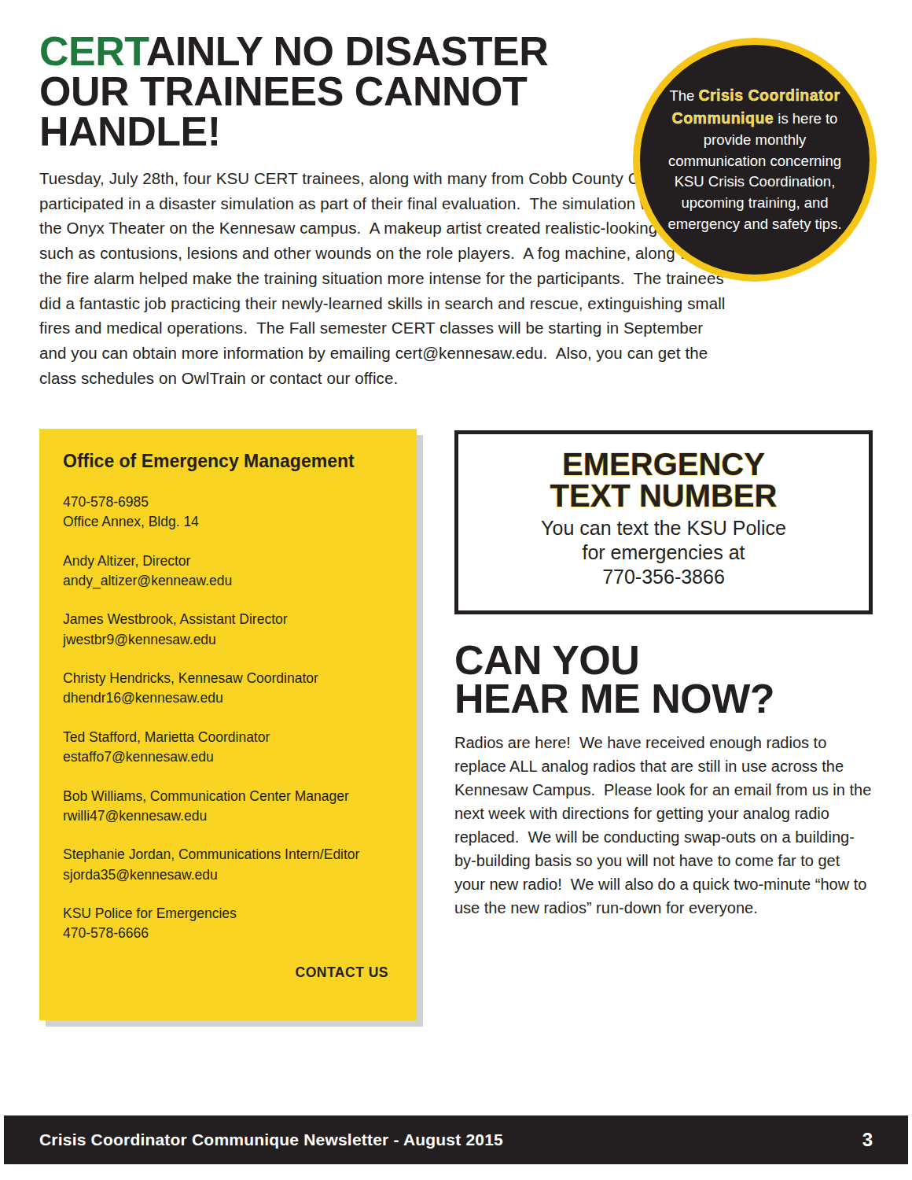The Crisis Coordinator Communique is here to provide monthly communication concerning KSU Crisis Coordination, upcoming training, and emergency and safety tips.
CERTAINLY NO DISASTER OUR TRAINEES CANNOT HANDLE!
Tuesday, July 28th, four KSU CERT trainees, along with many from Cobb County CERT, participated in a disaster simulation as part of their final evaluation. The simulation was held at the Onyx Theater on the Kennesaw campus. A makeup artist created realistic-looking injuries such as contusions, lesions and other wounds on the role players. A fog machine, along with the fire alarm helped make the training situation more intense for the participants. The trainees did a fantastic job practicing their newly-learned skills in search and rescue, extinguishing small fires and medical operations. The Fall semester CERT classes will be starting in September and you can obtain more information by emailing cert@kennesaw.edu. Also, you can get the class schedules on OwlTrain or contact our office.
Office of Emergency Management
470-578-6985
Office Annex, Bldg. 14
Andy Altizer, Director
andy_altizer@kenneaw.edu
James Westbrook, Assistant Director
jwestbr9@kennesaw.edu
Christy Hendricks, Kennesaw Coordinator
dhendr16@kennesaw.edu
Ted Stafford, Marietta Coordinator
estaffo7@kennesaw.edu
Bob Williams, Communication Center Manager
rwilli47@kennesaw.edu
Stephanie Jordan, Communications Intern/Editor
sjorda35@kennesaw.edu
KSU Police for Emergencies
470-578-6666
CONTACT US
EMERGENCY TEXT NUMBER
You can text the KSU Police
for emergencies at
770-356-3866
CAN YOU
HEAR ME NOW?
Radios are here! We have received enough radios to replace ALL analog radios that are still in use across the Kennesaw Campus. Please look for an email from us in the next week with directions for getting your analog radio replaced. We will be conducting swap-outs on a building-by-building basis so you will not have to come far to get your new radio! We will also do a quick two-minute “how to use the new radios” run-down for everyone.
Crisis Coordinator Communique Newsletter - August 2015 3